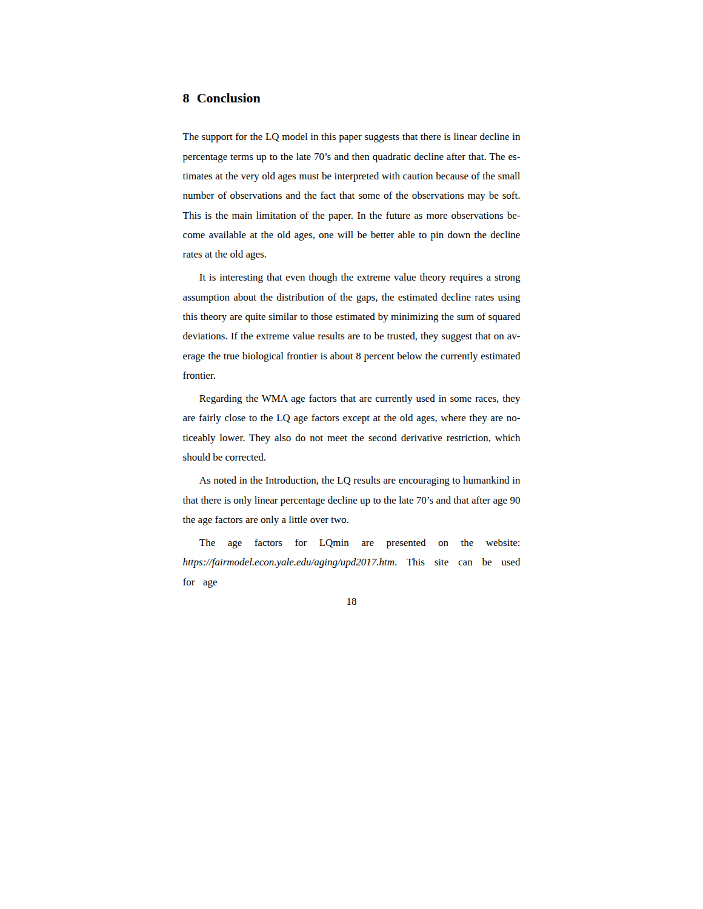8 Conclusion
The support for the LQ model in this paper suggests that there is linear decline in percentage terms up to the late 70’s and then quadratic decline after that. The estimates at the very old ages must be interpreted with caution because of the small number of observations and the fact that some of the observations may be soft. This is the main limitation of the paper. In the future as more observations become available at the old ages, one will be better able to pin down the decline rates at the old ages.
It is interesting that even though the extreme value theory requires a strong assumption about the distribution of the gaps, the estimated decline rates using this theory are quite similar to those estimated by minimizing the sum of squared deviations. If the extreme value results are to be trusted, they suggest that on average the true biological frontier is about 8 percent below the currently estimated frontier.
Regarding the WMA age factors that are currently used in some races, they are fairly close to the LQ age factors except at the old ages, where they are noticeably lower. They also do not meet the second derivative restriction, which should be corrected.
As noted in the Introduction, the LQ results are encouraging to humankind in that there is only linear percentage decline up to the late 70’s and that after age 90 the age factors are only a little over two.
The age factors for LQmin are presented on the website: https://fairmodel.econ.yale.edu/aging/upd2017.htm. This site can be used for age
18